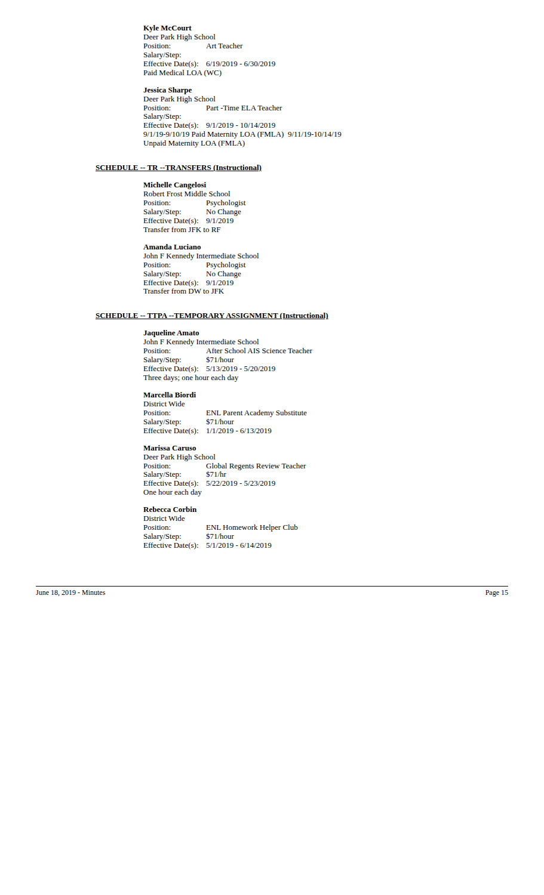Kyle McCourt Deer Park High School Position: Art Teacher Salary/Step: Effective Date(s): 6/19/2019 - 6/30/2019 Paid Medical LOA (WC)
Jessica Sharpe Deer Park High School Position: Part -Time ELA Teacher Salary/Step: Effective Date(s): 9/1/2019 - 10/14/2019 9/1/19-9/10/19 Paid Maternity LOA (FMLA) 9/11/19-10/14/19 Unpaid Maternity LOA (FMLA)
SCHEDULE -- TR --TRANSFERS (Instructional)
Michelle Cangelosi Robert Frost Middle School Position: Psychologist Salary/Step: No Change Effective Date(s): 9/1/2019 Transfer from JFK to RF
Amanda Luciano John F Kennedy Intermediate School Position: Psychologist Salary/Step: No Change Effective Date(s): 9/1/2019 Transfer from DW to JFK
SCHEDULE -- TTPA --TEMPORARY ASSIGNMENT (Instructional)
Jaqueline Amato John F Kennedy Intermediate School Position: After School AIS Science Teacher Salary/Step:$71/hour Effective Date(s): 5/13/2019 - 5/20/2019 Three days; one hour each day
Marcella Biordi District Wide Position: ENL Parent Academy Substitute Salary/Step:$71/hour Effective Date(s): 1/1/2019 - 6/13/2019
Marissa Caruso Deer Park High School Position: Global Regents Review Teacher Salary/Step:$71/hr Effective Date(s): 5/22/2019 - 5/23/2019 One hour each day
Rebecca Corbin District Wide Position: ENL Homework Helper Club Salary/Step:$71/hour Effective Date(s): 5/1/2019 - 6/14/2019
June 18, 2019 - Minutes Page 15